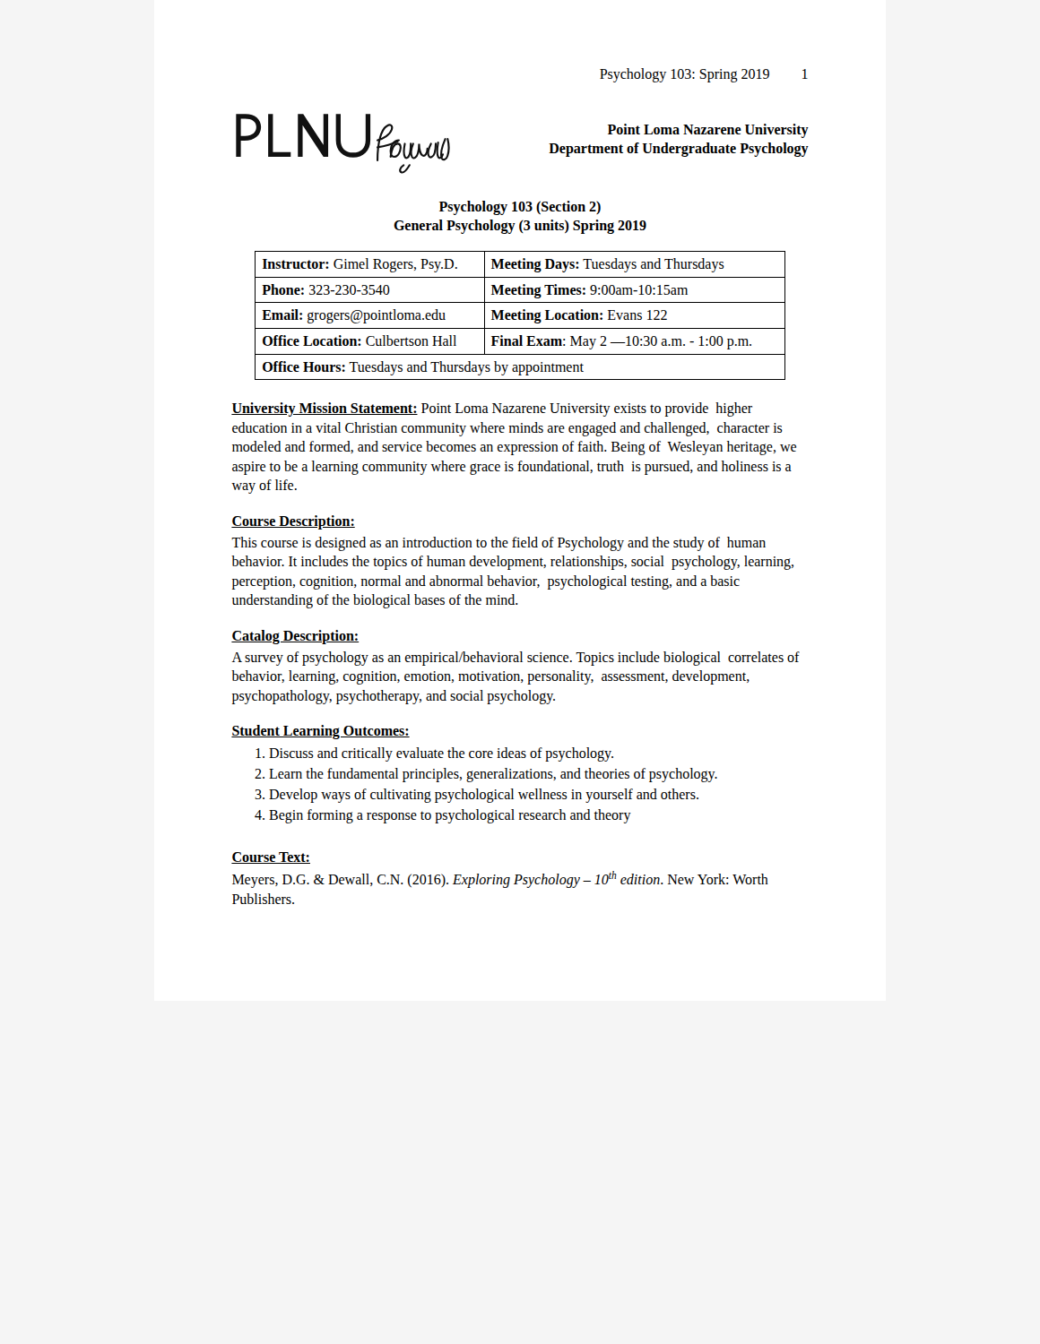Psychology 103: Spring 20191
Point Loma Nazarene University
Department of Undergraduate Psychology
Psychology 103 (Section 2)
General Psychology (3 units) Spring 2019
| Instructor: Gimel Rogers, Psy.D. | Meeting Days: Tuesdays and Thursdays |
| Phone: 323-230-3540 | Meeting Times: 9:00am-10:15am |
| Email: grogers@pointloma.edu | Meeting Location: Evans 122 |
| Office Location: Culbertson Hall | Final Exam : May 2 —10:30 a.m. - 1:00 p.m. |
| Office Hours: Tuesdays and Thursdays by appointment |
University Mission Statement: Point Loma Nazarene University exists to provide higher education in a vital Christian community where minds are engaged and challenged, character is modeled and formed, and service becomes an expression of faith. Being of Wesleyan heritage, we aspire to be a learning community where grace is foundational, truth is pursued, and holiness is a way of life.
Course Description:
This course is designed as an introduction to the field of Psychology and the study of human behavior. It includes the topics of human development, relationships, social psychology, learning, perception, cognition, normal and abnormal behavior, psychological testing, and a basic understanding of the biological bases of the mind.
Catalog Description:
A survey of psychology as an empirical/behavioral science. Topics include biological correlates of behavior, learning, cognition, emotion, motivation, personality, assessment, development, psychopathology, psychotherapy, and social psychology.
Student Learning Outcomes:
Discuss and critically evaluate the core ideas of psychology.
Learn the fundamental principles, generalizations, and theories of psychology.
Develop ways of cultivating psychological wellness in yourself and others.
Begin forming a response to psychological research and theory
Course Text:
Meyers, D.G. & Dewall, C.N. (2016). Exploring Psychology – 10 th edition. New York: Worth Publishers.